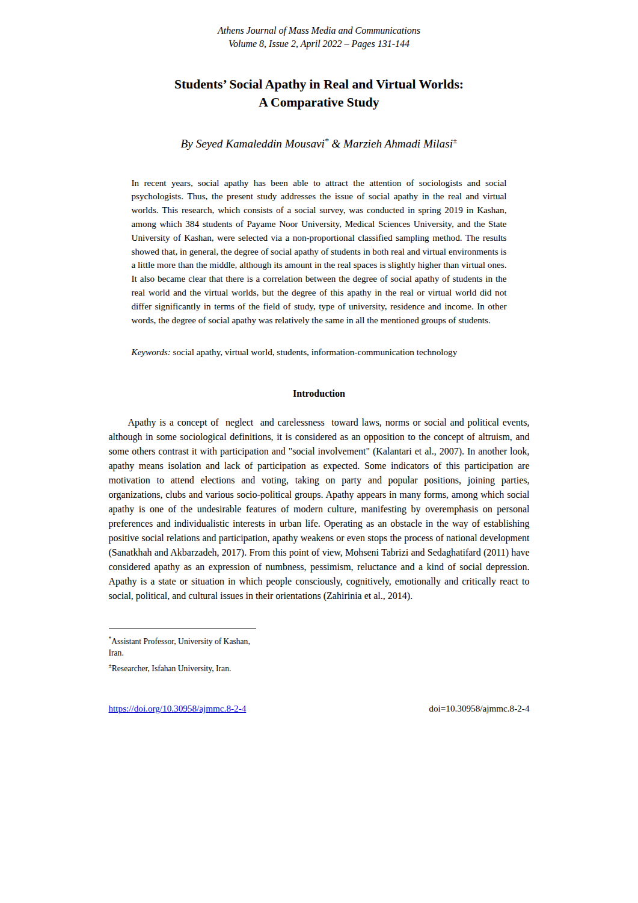Athens Journal of Mass Media and Communications
Volume 8, Issue 2, April 2022 – Pages 131-144
Students’ Social Apathy in Real and Virtual Worlds:
A Comparative Study
By Seyed Kamaleddin Mousavi* & Marzieh Ahmadi Milasi±
In recent years, social apathy has been able to attract the attention of sociologists and social psychologists. Thus, the present study addresses the issue of social apathy in the real and virtual worlds. This research, which consists of a social survey, was conducted in spring 2019 in Kashan, among which 384 students of Payame Noor University, Medical Sciences University, and the State University of Kashan, were selected via a non-proportional classified sampling method. The results showed that, in general, the degree of social apathy of students in both real and virtual environments is a little more than the middle, although its amount in the real spaces is slightly higher than virtual ones. It also became clear that there is a correlation between the degree of social apathy of students in the real world and the virtual worlds, but the degree of this apathy in the real or virtual world did not differ significantly in terms of the field of study, type of university, residence and income. In other words, the degree of social apathy was relatively the same in all the mentioned groups of students.
Keywords: social apathy, virtual world, students, information-communication technology
Introduction
Apathy is a concept of neglect and carelessness toward laws, norms or social and political events, although in some sociological definitions, it is considered as an opposition to the concept of altruism, and some others contrast it with participation and "social involvement" (Kalantari et al., 2007). In another look, apathy means isolation and lack of participation as expected. Some indicators of this participation are motivation to attend elections and voting, taking on party and popular positions, joining parties, organizations, clubs and various socio-political groups. Apathy appears in many forms, among which social apathy is one of the undesirable features of modern culture, manifesting by overemphasis on personal preferences and individualistic interests in urban life. Operating as an obstacle in the way of establishing positive social relations and participation, apathy weakens or even stops the process of national development (Sanatkhah and Akbarzadeh, 2017). From this point of view, Mohseni Tabrizi and Sedaghatifard (2011) have considered apathy as an expression of numbness, pessimism, reluctance and a kind of social depression. Apathy is a state or situation in which people consciously, cognitively, emotionally and critically react to social, political, and cultural issues in their orientations (Zahirinia et al., 2014).
*Assistant Professor, University of Kashan, Iran.
±Researcher, Isfahan University, Iran.
https://doi.org/10.30958/ajmmc.8-2-4 doi=10.30958/ajmmc.8-2-4